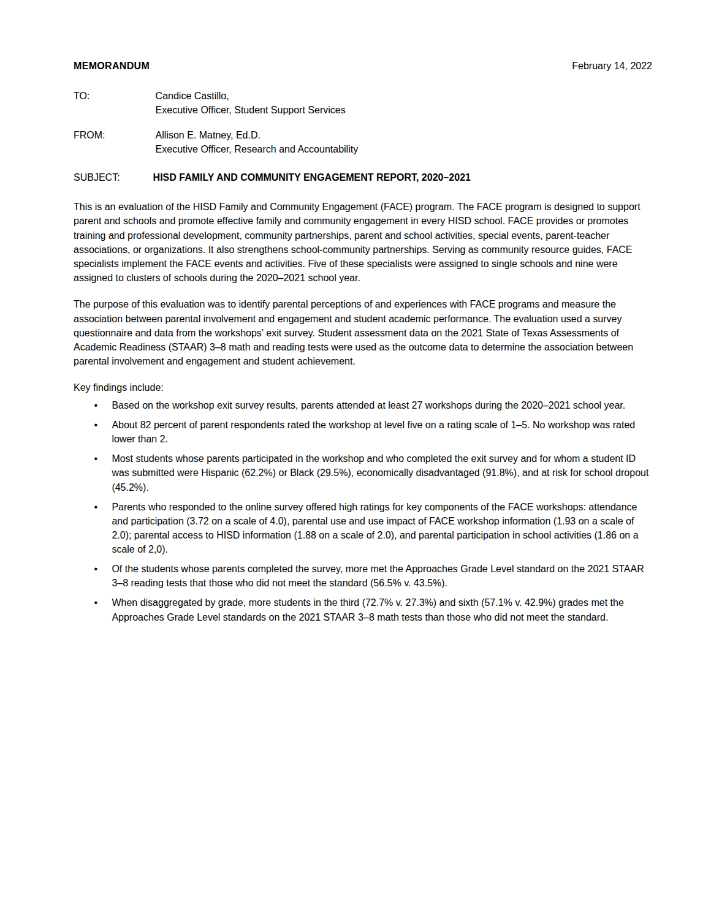MEMORANDUM February 14, 2022
| TO: | Candice Castillo, Executive Officer, Student Support Services |
| FROM: | Allison E. Matney, Ed.D. Executive Officer, Research and Accountability |
SUBJECT: HISD FAMILY AND COMMUNITY ENGAGEMENT REPORT, 2020–2021
This is an evaluation of the HISD Family and Community Engagement (FACE) program. The FACE program is designed to support parent and schools and promote effective family and community engagement in every HISD school. FACE provides or promotes training and professional development, community partnerships, parent and school activities, special events, parent-teacher associations, or organizations. It also strengthens school-community partnerships. Serving as community resource guides, FACE specialists implement the FACE events and activities. Five of these specialists were assigned to single schools and nine were assigned to clusters of schools during the 2020–2021 school year.
The purpose of this evaluation was to identify parental perceptions of and experiences with FACE programs and measure the association between parental involvement and engagement and student academic performance. The evaluation used a survey questionnaire and data from the workshops’ exit survey. Student assessment data on the 2021 State of Texas Assessments of Academic Readiness (STAAR) 3–8 math and reading tests were used as the outcome data to determine the association between parental involvement and engagement and student achievement.
Key findings include:
Based on the workshop exit survey results, parents attended at least 27 workshops during the 2020–2021 school year.
About 82 percent of parent respondents rated the workshop at level five on a rating scale of 1–5. No workshop was rated lower than 2.
Most students whose parents participated in the workshop and who completed the exit survey and for whom a student ID was submitted were Hispanic (62.2%) or Black (29.5%), economically disadvantaged (91.8%), and at risk for school dropout (45.2%).
Parents who responded to the online survey offered high ratings for key components of the FACE workshops: attendance and participation (3.72 on a scale of 4.0), parental use and use impact of FACE workshop information (1.93 on a scale of 2.0); parental access to HISD information (1.88 on a scale of 2.0), and parental participation in school activities (1.86 on a scale of 2,0).
Of the students whose parents completed the survey, more met the Approaches Grade Level standard on the 2021 STAAR 3–8 reading tests that those who did not meet the standard (56.5% v. 43.5%).
When disaggregated by grade, more students in the third (72.7% v. 27.3%) and sixth (57.1% v. 42.9%) grades met the Approaches Grade Level standards on the 2021 STAAR 3–8 math tests than those who did not meet the standard.